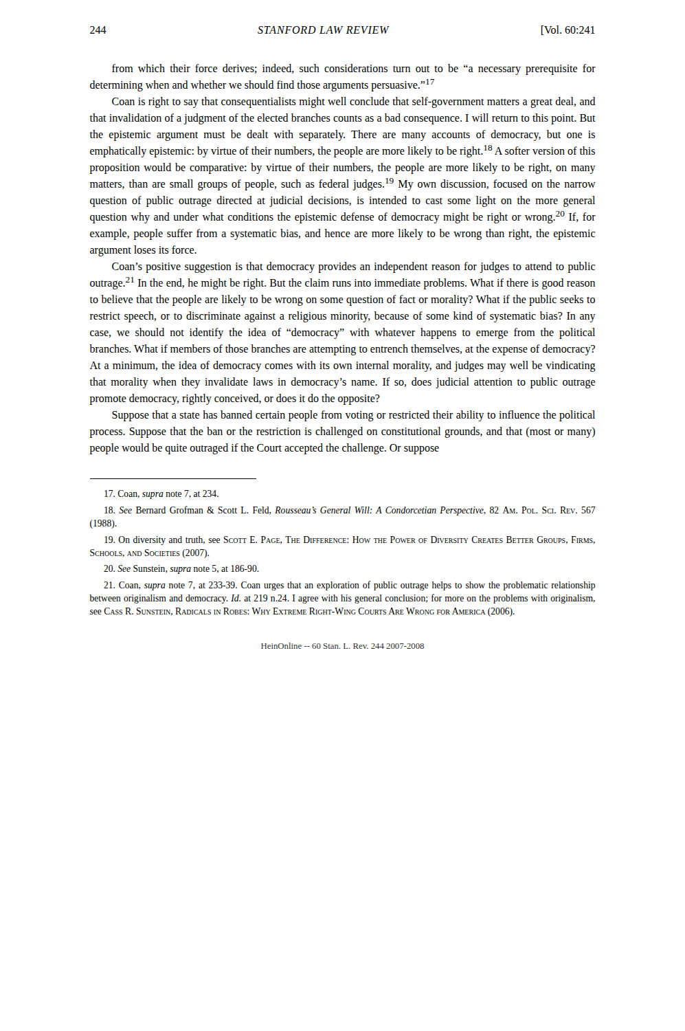244 Stanford Law Review [Vol. 60:241
from which their force derives; indeed, such considerations turn out to be “a necessary prerequisite for determining when and whether we should find those arguments persuasive.”17
Coan is right to say that consequentialists might well conclude that self-government matters a great deal, and that invalidation of a judgment of the elected branches counts as a bad consequence. I will return to this point. But the epistemic argument must be dealt with separately. There are many accounts of democracy, but one is emphatically epistemic: by virtue of their numbers, the people are more likely to be right.18 A softer version of this proposition would be comparative: by virtue of their numbers, the people are more likely to be right, on many matters, than are small groups of people, such as federal judges.19 My own discussion, focused on the narrow question of public outrage directed at judicial decisions, is intended to cast some light on the more general question why and under what conditions the epistemic defense of democracy might be right or wrong.20 If, for example, people suffer from a systematic bias, and hence are more likely to be wrong than right, the epistemic argument loses its force.
Coan’s positive suggestion is that democracy provides an independent reason for judges to attend to public outrage.21 In the end, he might be right. But the claim runs into immediate problems. What if there is good reason to believe that the people are likely to be wrong on some question of fact or morality? What if the public seeks to restrict speech, or to discriminate against a religious minority, because of some kind of systematic bias? In any case, we should not identify the idea of “democracy” with whatever happens to emerge from the political branches. What if members of those branches are attempting to entrench themselves, at the expense of democracy? At a minimum, the idea of democracy comes with its own internal morality, and judges may well be vindicating that morality when they invalidate laws in democracy’s name. If so, does judicial attention to public outrage promote democracy, rightly conceived, or does it do the opposite?
Suppose that a state has banned certain people from voting or restricted their ability to influence the political process. Suppose that the ban or the restriction is challenged on constitutional grounds, and that (most or many) people would be quite outraged if the Court accepted the challenge. Or suppose
17. Coan, supra note 7, at 234.
18. See Bernard Grofman & Scott L. Feld, Rousseau’s General Will: A Condorcetian Perspective, 82 Am. Pol. Sci. Rev. 567 (1988).
19. On diversity and truth, see Scott E. Page, The Difference: How the Power of Diversity Creates Better Groups, Firms, Schools, and Societies (2007).
20. See Sunstein, supra note 5, at 186-90.
21. Coan, supra note 7, at 233-39. Coan urges that an exploration of public outrage helps to show the problematic relationship between originalism and democracy. Id. at 219 n.24. I agree with his general conclusion; for more on the problems with originalism, see Cass R. Sunstein, Radicals in Robes: Why Extreme Right-Wing Courts Are Wrong for America (2006).
HeinOnline -- 60 Stan. L. Rev. 244 2007-2008